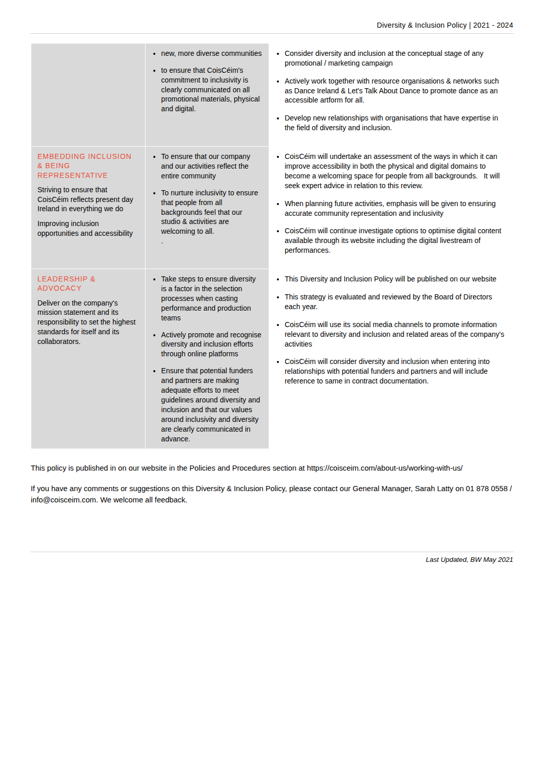Diversity & Inclusion Policy | 2021 - 2024
| | new, more diverse communities to ensure that CoisCéim's commitment to inclusivity is clearly communicated on all promotional materials, physical and digital. | Consider diversity and inclusion at the conceptual stage of any promotional / marketing campaign Actively work together with resource organisations & networks such as Dance Ireland & Let's Talk About Dance to promote dance as an accessible artform for all. Develop new relationships with organisations that have expertise in the field of diversity and inclusion. |
| Embedding Inclusion & Being Representative Striving to ensure that CoisCéim reflects present day Ireland in everything we do Improving inclusion opportunities and accessibility | To ensure that our company and our activities reflect the entire community To nurture inclusivity to ensure that people from all backgrounds feel that our studio & activities are welcoming to all. . | CoisCéim will undertake an assessment of the ways in which it can improve accessibility in both the physical and digital domains to become a welcoming space for people from all backgrounds. It will seek expert advice in relation to this review. When planning future activities, emphasis will be given to ensuring accurate community representation and inclusivity CoisCéim will continue investigate options to optimise digital content available through its website including the digital livestream of performances. |
| Leadership & Advocacy Deliver on the company's mission statement and its responsibility to set the highest standards for itself and its collaborators. | Take steps to ensure diversity is a factor in the selection processes when casting performance and production teams Actively promote and recognise diversity and inclusion efforts through online platforms Ensure that potential funders and partners are making adequate efforts to meet guidelines around diversity and inclusion and that our values around inclusivity and diversity are clearly communicated in advance. | This Diversity and Inclusion Policy will be published on our website This strategy is evaluated and reviewed by the Board of Directors each year. CoisCéim will use its social media channels to promote information relevant to diversity and inclusion and related areas of the company's activities CoisCéim will consider diversity and inclusion when entering into relationships with potential funders and partners and will include reference to same in contract documentation. |
This policy is published in on our website in the Policies and Procedures section at https://coisceim.com/about-us/working-with-us/
If you have any comments or suggestions on this Diversity & Inclusion Policy, please contact our General Manager, Sarah Latty on 01 878 0558 / info@coisceim.com. We welcome all feedback.
Last Updated, BW May 2021